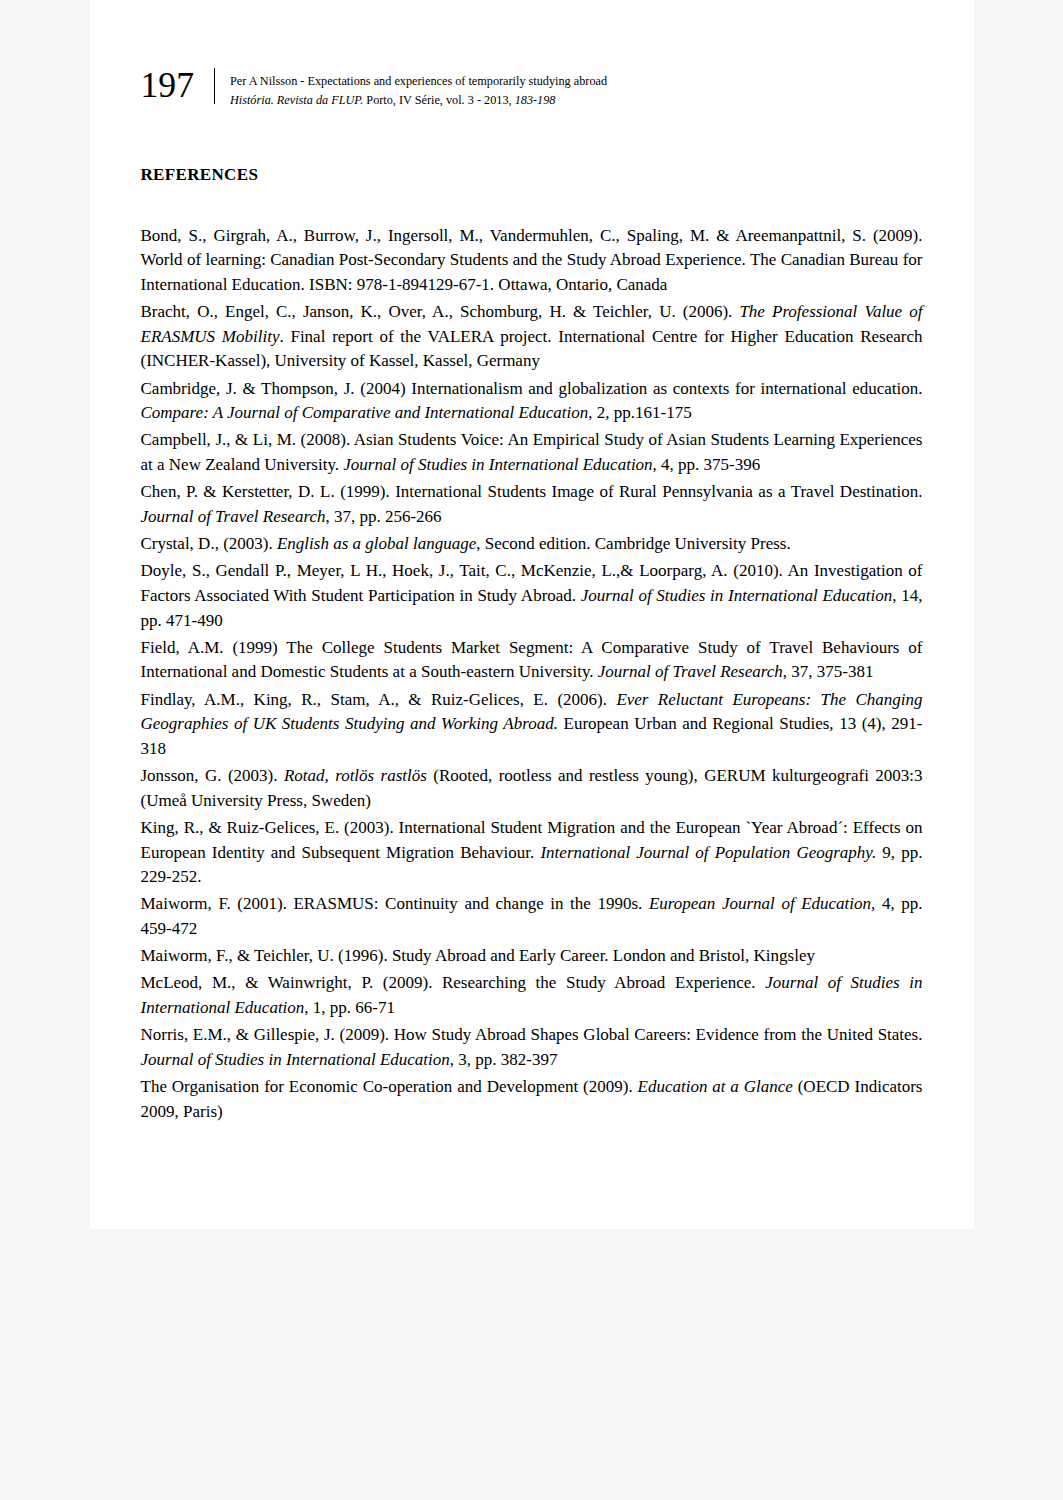197
Per A Nilsson - Expectations and experiences of temporarily studying abroad
História. Revista da FLUP. Porto, IV Série, vol. 3 - 2013, 183-198
REFERENCES
Bond, S., Girgrah, A., Burrow, J., Ingersoll, M., Vandermuhlen, C., Spaling, M. & Areemanpattnil, S. (2009). World of learning: Canadian Post-Secondary Students and the Study Abroad Experience. The Canadian Bureau for International Education. ISBN: 978-1-894129-67-1. Ottawa, Ontario, Canada
Bracht, O., Engel, C., Janson, K., Over, A., Schomburg, H. & Teichler, U. (2006). The Professional Value of ERASMUS Mobility. Final report of the VALERA project. International Centre for Higher Education Research (INCHER-Kassel), University of Kassel, Kassel, Germany
Cambridge, J. & Thompson, J. (2004) Internationalism and globalization as contexts for international education. Compare: A Journal of Comparative and International Education, 2, pp.161-175
Campbell, J., & Li, M. (2008). Asian Students Voice: An Empirical Study of Asian Students Learning Experiences at a New Zealand University. Journal of Studies in International Education, 4, pp. 375-396
Chen, P. & Kerstetter, D. L. (1999). International Students Image of Rural Pennsylvania as a Travel Destination. Journal of Travel Research, 37, pp. 256-266
Crystal, D., (2003). English as a global language, Second edition. Cambridge University Press.
Doyle, S., Gendall P., Meyer, L H., Hoek, J., Tait, C., McKenzie, L.,& Loorparg, A. (2010). An Investigation of Factors Associated With Student Participation in Study Abroad. Journal of Studies in International Education, 14, pp. 471-490
Field, A.M. (1999) The College Students Market Segment: A Comparative Study of Travel Behaviours of International and Domestic Students at a South-eastern University. Journal of Travel Research, 37, 375-381
Findlay, A.M., King, R., Stam, A., & Ruiz-Gelices, E. (2006). Ever Reluctant Europeans: The Changing Geographies of UK Students Studying and Working Abroad. European Urban and Regional Studies, 13 (4), 291-318
Jonsson, G. (2003). Rotad, rotlös rastlös (Rooted, rootless and restless young), GERUM kulturgeografi 2003:3 (Umeå University Press, Sweden)
King, R., & Ruiz-Gelices, E. (2003). International Student Migration and the European `Year Abroad´: Effects on European Identity and Subsequent Migration Behaviour. International Journal of Population Geography. 9, pp. 229-252.
Maiworm, F. (2001). ERASMUS: Continuity and change in the 1990s. European Journal of Education, 4, pp. 459-472
Maiworm, F., & Teichler, U. (1996). Study Abroad and Early Career. London and Bristol, Kingsley
McLeod, M., & Wainwright, P. (2009). Researching the Study Abroad Experience. Journal of Studies in International Education, 1, pp. 66-71
Norris, E.M., & Gillespie, J. (2009). How Study Abroad Shapes Global Careers: Evidence from the United States. Journal of Studies in International Education, 3, pp. 382-397
The Organisation for Economic Co-operation and Development (2009). Education at a Glance (OECD Indicators 2009, Paris)